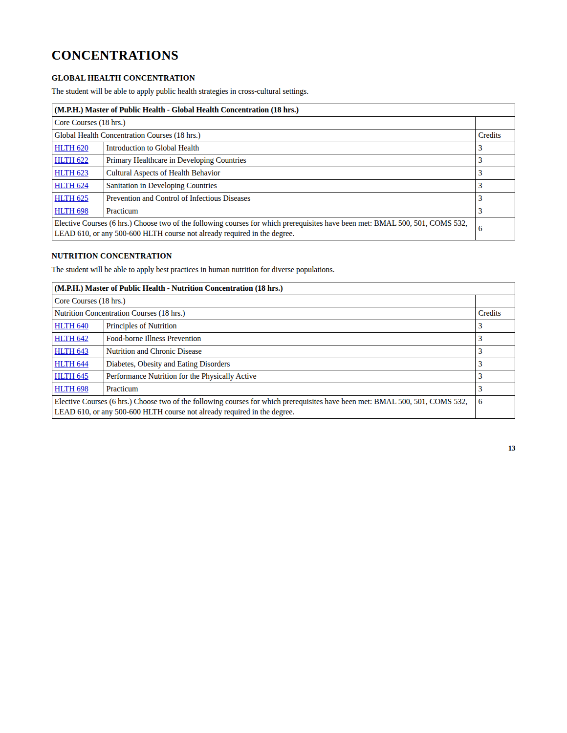CONCENTRATIONS
GLOBAL HEALTH CONCENTRATION
The student will be able to apply public health strategies in cross-cultural settings.
| (M.P.H.) Master of Public Health - Global Health Concentration (18 hrs.) |
| Core Courses (18 hrs.) | |
| Global Health Concentration Courses (18 hrs.) | Credits |
| HLTH 620 | Introduction to Global Health | 3 |
| HLTH 622 | Primary Healthcare in Developing Countries | 3 |
| HLTH 623 | Cultural Aspects of Health Behavior | 3 |
| HLTH 624 | Sanitation in Developing Countries | 3 |
| HLTH 625 | Prevention and Control of Infectious Diseases | 3 |
| HLTH 698 | Practicum | 3 |
| Elective Courses (6 hrs.) Choose two of the following courses for which prerequisites have been met: BMAL 500, 501, COMS 532, LEAD 610, or any 500-600 HLTH course not already required in the degree. | 6 |
NUTRITION CONCENTRATION
The student will be able to apply best practices in human nutrition for diverse populations.
| (M.P.H.) Master of Public Health - Nutrition Concentration (18 hrs.) |
| Core Courses (18 hrs.) | |
| Nutrition Concentration Courses (18 hrs.) | Credits |
| HLTH 640 | Principles of Nutrition | 3 |
| HLTH 642 | Food-borne Illness Prevention | 3 |
| HLTH 643 | Nutrition and Chronic Disease | 3 |
| HLTH 644 | Diabetes, Obesity and Eating Disorders | 3 |
| HLTH 645 | Performance Nutrition for the Physically Active | 3 |
| HLTH 698 | Practicum | 3 |
| Elective Courses (6 hrs.) Choose two of the following courses for which prerequisites have been met: BMAL 500, 501, COMS 532, LEAD 610, or any 500-600 HLTH course not already required in the degree. | 6 |
13